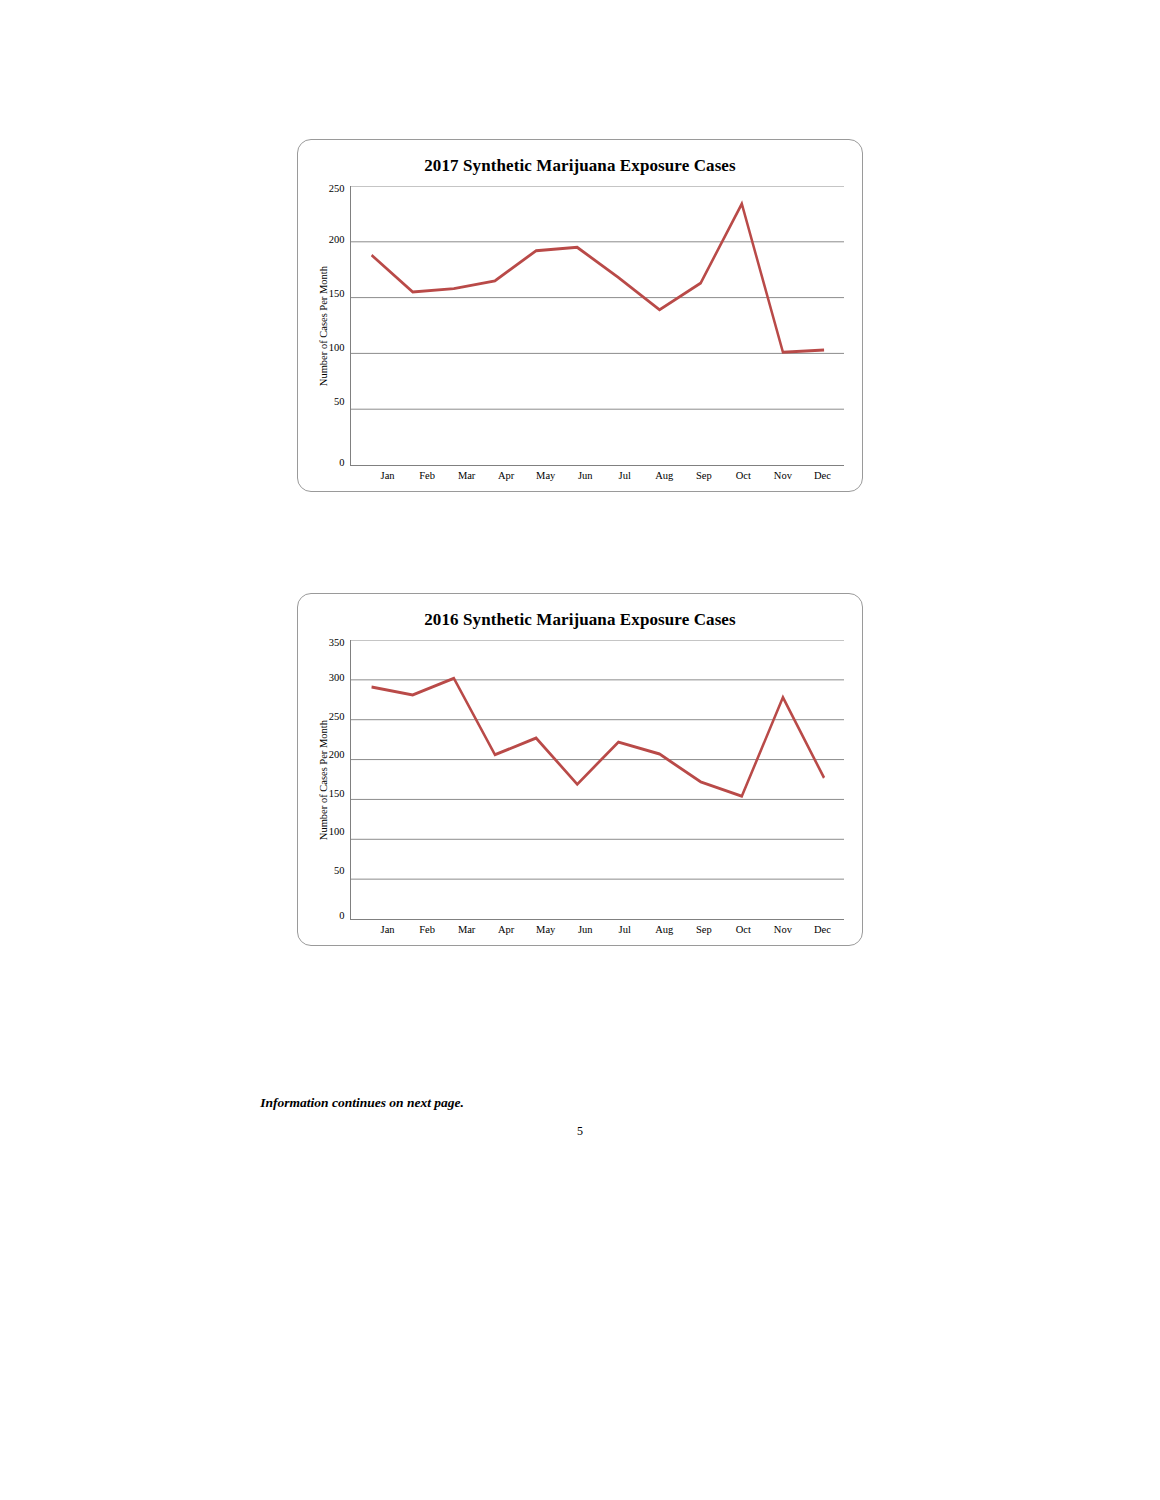2017 Synthetic Marijuana Exposure Cases
Number of Cases Per Month
250 200 150 100 50 0
Jan Feb Mar Apr May Jun Jul Aug Sep Oct Nov Dec
2016 Synthetic Marijuana Exposure Cases
Number of Cases Per Month
350 300 250 200 150 100 50 0
Jan Feb Mar Apr May Jun Jul Aug Sep Oct Nov Dec
Information continues on next page.
5